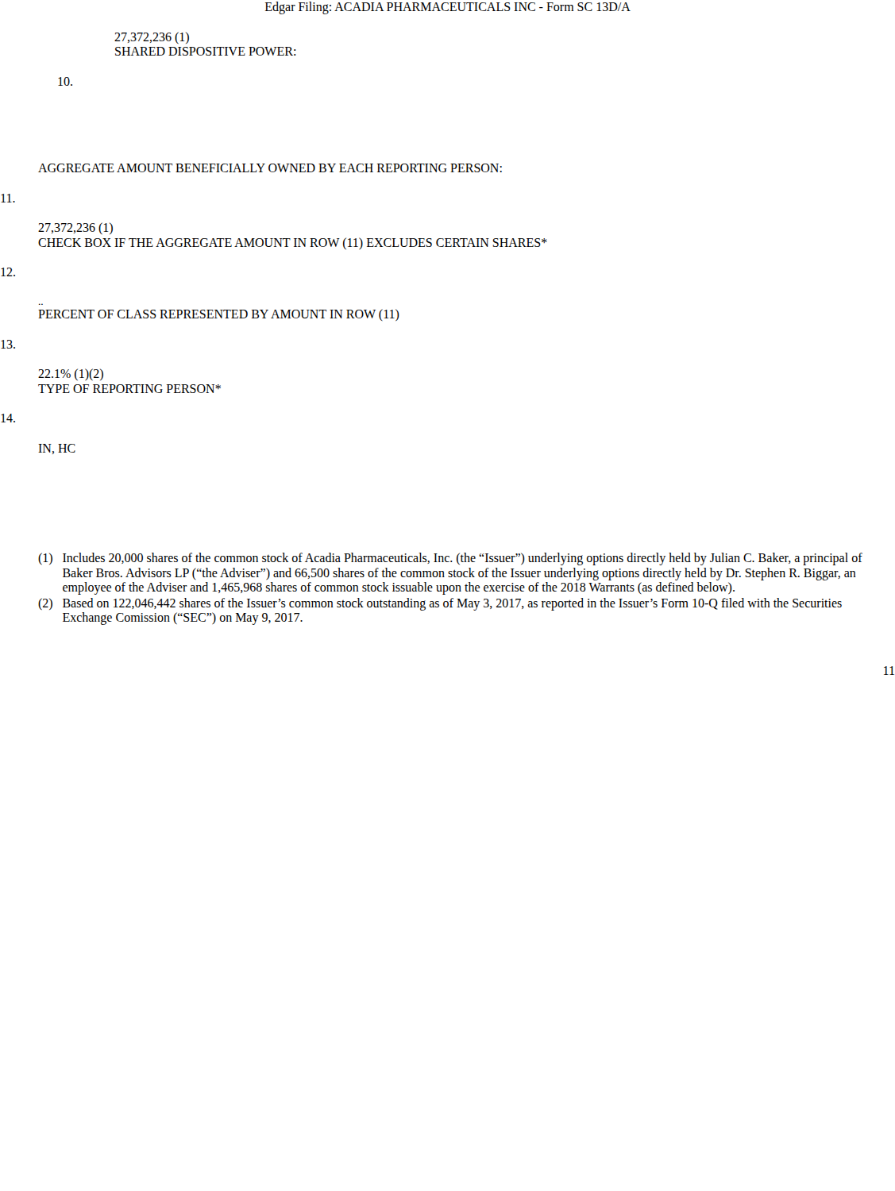Edgar Filing: ACADIA PHARMACEUTICALS INC - Form SC 13D/A
27,372,236 (1)
SHARED DISPOSITIVE POWER:
10.
AGGREGATE AMOUNT BENEFICIALLY OWNED BY EACH REPORTING PERSON:
11.
27,372,236 (1)
CHECK BOX IF THE AGGREGATE AMOUNT IN ROW (11) EXCLUDES CERTAIN SHARES*
12.
..
PERCENT OF CLASS REPRESENTED BY AMOUNT IN ROW (11)
13.
22.1% (1)(2)
TYPE OF REPORTING PERSON*
14.
IN, HC
(1)
Includes 20,000 shares of the common stock of Acadia Pharmaceuticals, Inc. (the “Issuer”) underlying options directly held by Julian C. Baker, a principal of Baker Bros. Advisors LP (“the Adviser”) and 66,500 shares of the common stock of the Issuer underlying options directly held by Dr. Stephen R. Biggar, an employee of the Adviser and 1,465,968 shares of common stock issuable upon the exercise of the 2018 Warrants (as defined below).
(2)
Based on 122,046,442 shares of the Issuer’s common stock outstanding as of May 3, 2017, as reported in the Issuer’s Form 10-Q filed with the Securities Exchange Comission (“SEC”) on May 9, 2017.
11